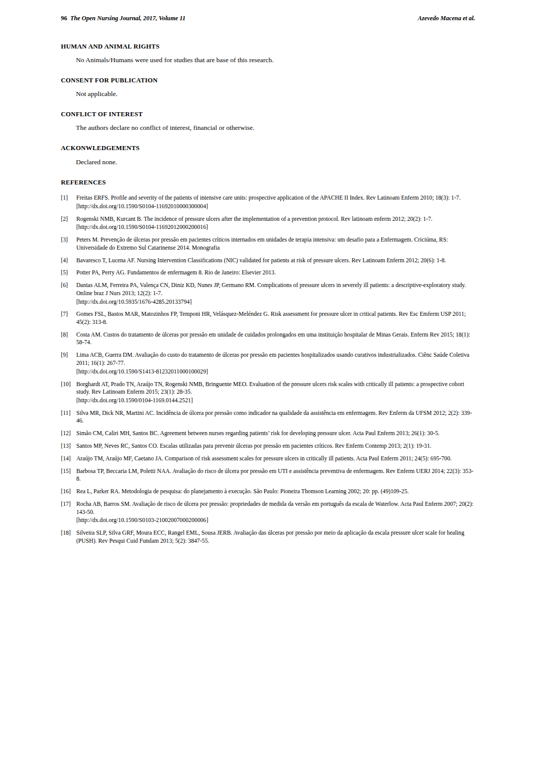96 The Open Nursing Journal, 2017, Volume 11
Azevedo Macena et al.
Human and Animal Rights
No Animals/Humans were used for studies that are base of this research.
Consent for Publication
Not applicable.
Conflict of Interest
The authors declare no conflict of interest, financial or otherwise.
Ackonwledgements
Declared none.
References
[1] Freitas ERFS. Profile and severity of the patients of intensive care units: prospective application of the APACHE II Index. Rev Latinoam Enferm 2010; 18(3): 1-7. [http://dx.doi.org/10.1590/S0104-11692010000300004]
[2] Rogenski NMB, Kurcant B. The incidence of pressure ulcers after the implementation of a prevention protocol. Rev latinoam enferm 2012; 20(2): 1-7. [http://dx.doi.org/10.1590/S0104-11692012000200016]
[3] Peters M. Prevenção de úlceras por pressão em pacientes críticos internados em unidades de terapia intensiva: um desafio para a Enfermagem. Criciúma, RS: Universidade do Extremo Sul Catarinense 2014. Monografia
[4] Bavaresco T, Lucena AF. Nursing Intervention Classifications (NIC) validated for patients at risk of pressure ulcers. Rev Latinoam Enferm 2012; 20(6): 1-8.
[5] Potter PA, Perry AG. Fundamentos de enfermagem 8. Rio de Janeiro: Elsevier 2013.
[6] Dantas ALM, Ferreira PA, Valença CN, Diniz KD, Nunes JP, Germano RM. Complications of pressure ulcers in severely ill patients: a descriptive-exploratory study. Online braz J Nurs 2013; 12(2): 1-7. [http://dx.doi.org/10.5935/1676-4285.20133794]
[7] Gomes FSL, Bastos MAR, Matozinhos FP, Temponi HR, Velásquez-Meléndez G. Risk assessment for pressure ulcer in critical patients. Rev Esc Emferm USP 2011; 45(2): 313-8.
[8] Costa AM. Custos do tratamento de úlceras por pressão em unidade de cuidados prolongados em uma instituição hospitalar de Minas Gerais. Enferm Rev 2015; 18(1): 58-74.
[9] Lima ACB, Guerra DM. Avaliação do custo do tratamento de úlceras por pressão em pacientes hospitalizados usando curativos industrializados. Ciênc Saúde Coletiva 2011; 16(1): 267-77. [http://dx.doi.org/10.1590/S1413-81232011000100029]
[10] Borghardt AT, Prado TN, Araújo TN, Rogenski NMB, Bringuente MEO. Evaluation of the pressure ulcers risk scales with critically ill patients: a prospective cohort study. Rev Latinoam Enferm 2015; 23(1): 28-35. [http://dx.doi.org/10.1590/0104-1169.0144.2521]
[11] Silva MR, Dick NR, Martini AC. Incidência de úlcera por pressão como indicador na qualidade da assistência em enfermagem. Rev Enferm da UFSM 2012; 2(2): 339-46.
[12] Simão CM, Caliri MH, Santos BC. Agreement between nurses regarding patients’ risk for developing pressure ulcer. Acta Paul Enferm 2013; 26(1): 30-5.
[13] Santos MP, Neves RC, Santos CO. Escalas utilizadas para prevenir úlceras por pressão em pacientes críticos. Rev Enferm Contemp 2013; 2(1): 19-31.
[14] Araújo TM, Araújo MF, Caetano JA. Comparison of risk assessment scales for pressure ulcers in critically ill patients. Acta Paul Enferm 2011; 24(5): 695-700.
[15] Barbosa TP, Beccaria LM, Poletti NAA. Avaliação do risco de úlcera por pressão em UTI e assistência preventiva de enfermagem. Rev Enferm UERJ 2014; 22(3): 353-8.
[16] Rea L, Parker RA. Metodologia de pesquisa: do planejamento à execução. São Paulo: Pioneira Thomson Learning 2002; 20: pp. (49)109-25.
[17] Rocha AB, Barros SM. Avaliação de risco de úlcera por pressão: propriedades de medida da versão em português da escala de Waterlow. Acta Paul Enferm 2007; 20(2): 143-50. [http://dx.doi.org/10.1590/S0103-21002007000200006]
[18] Silveira SLP, Silva GRF, Moura ECC, Rangel EML, Sousa JERB. Avaliação das úlceras por pressão por meio da aplicação da escala pressure ulcer scale for healing (PUSH). Rev Pesqui Cuid Fundam 2013; 5(2): 3847-55.